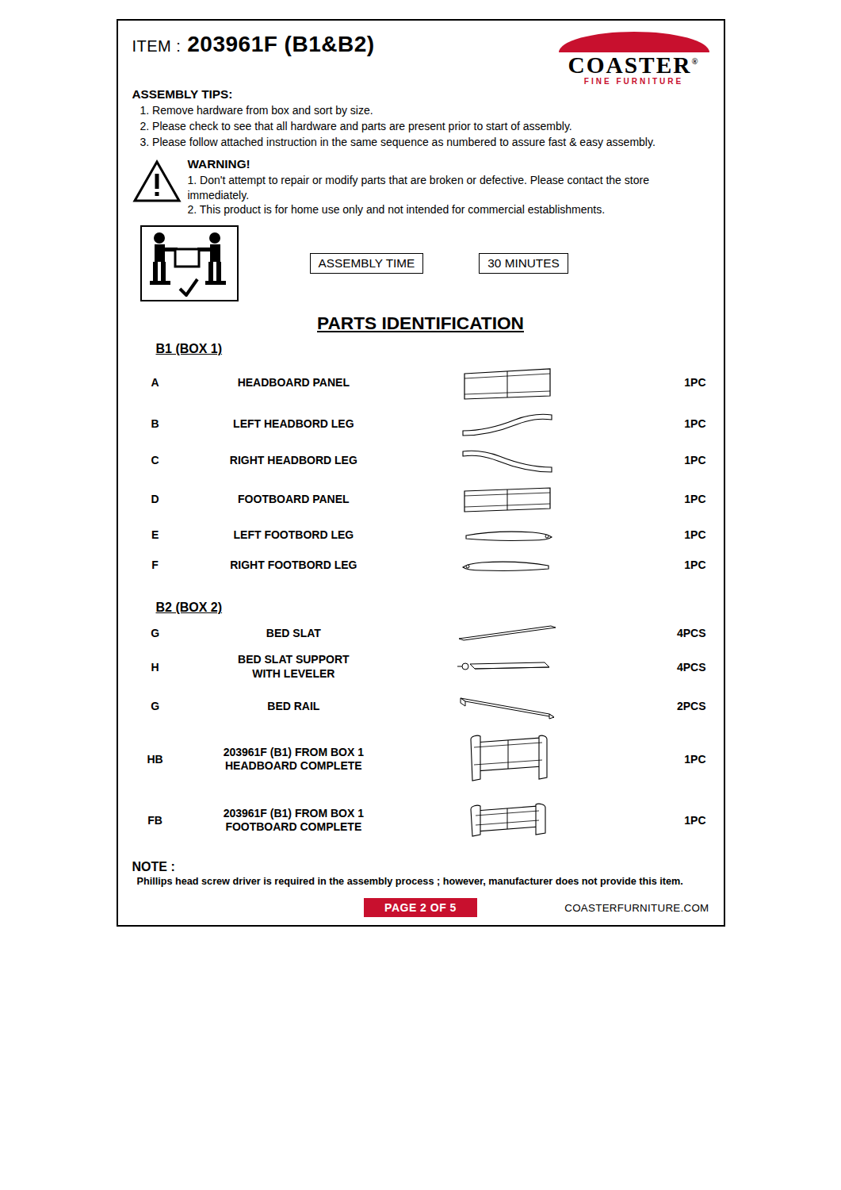ITEM : 203961F (B1&B2)
COASTER®
FINE FURNITURE
ASSEMBLY TIPS:
1. Remove hardware from box and sort by size.
2. Please check to see that all hardware and parts are present prior to start of assembly.
3. Please follow attached instruction in the same sequence as numbered to assure fast & easy assembly.
WARNING!
1. Don't attempt to repair or modify parts that are broken or defective. Please contact the store immediately.
2. This product is for home use only and not intended for commercial establishments.
ASSEMBLY TIME 30 MINUTES
PARTS IDENTIFICATION
B1 (BOX 1)
| A | HEADBOARD PANEL | | 1PC |
| B | LEFT HEADBORD LEG | | 1PC |
| C | RIGHT HEADBORD LEG | | 1PC |
| D | FOOTBOARD PANEL | | 1PC |
| E | LEFT FOOTBORD LEG | | 1PC |
| F | RIGHT FOOTBORD LEG | | 1PC |
B2 (BOX 2)
| G | BED SLAT | | 4PCS |
| H | BED SLAT SUPPORT WITH LEVELER | | 4PCS |
| G | BED RAIL | | 2PCS |
| HB | 203961F (B1) FROM BOX 1 HEADBOARD COMPLETE | | 1PC |
| FB | 203961F (B1) FROM BOX 1 FOOTBOARD COMPLETE | | 1PC |
NOTE :
Phillips head screw driver is required in the assembly process ; however, manufacturer does not provide this item.
PAGE 2 OF 5 COASTERFURNITURE.COM